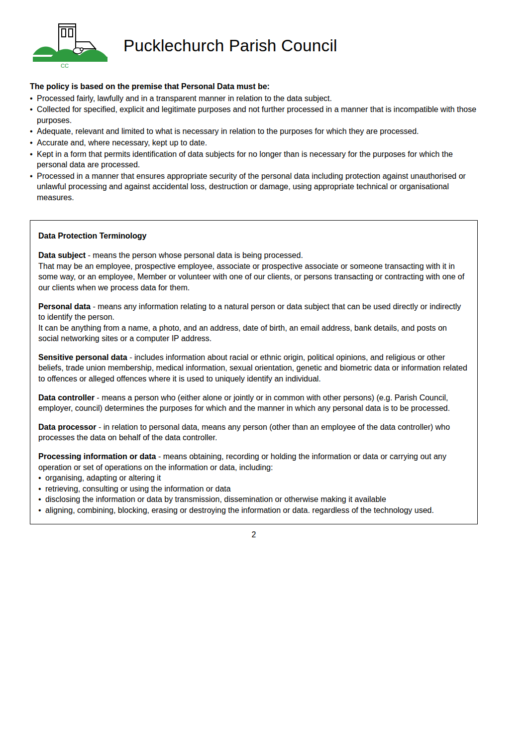CC
Pucklechurch Parish Council
The policy is based on the premise that Personal Data must be:
Processed fairly, lawfully and in a transparent manner in relation to the data subject.
Collected for specified, explicit and legitimate purposes and not further processed in a manner that is incompatible with those purposes.
Adequate, relevant and limited to what is necessary in relation to the purposes for which they are processed.
Accurate and, where necessary, kept up to date.
Kept in a form that permits identification of data subjects for no longer than is necessary for the purposes for which the personal data are processed.
Processed in a manner that ensures appropriate security of the personal data including protection against unauthorised or unlawful processing and against accidental loss, destruction or damage, using appropriate technical or organisational measures.
Data Protection Terminology
Data subject - means the person whose personal data is being processed.
That may be an employee, prospective employee, associate or prospective associate or someone transacting with it in some way, or an employee, Member or volunteer with one of our clients, or persons transacting or contracting with one of our clients when we process data for them.
Personal data - means any information relating to a natural person or data subject that can be used directly or indirectly to identify the person.
It can be anything from a name, a photo, and an address, date of birth, an email address, bank details, and posts on social networking sites or a computer IP address.
Sensitive personal data - includes information about racial or ethnic origin, political opinions, and religious or other beliefs, trade union membership, medical information, sexual orientation, genetic and biometric data or information related to offences or alleged offences where it is used to uniquely identify an individual.
Data controller - means a person who (either alone or jointly or in common with other persons) (e.g. Parish Council, employer, council) determines the purposes for which and the manner in which any personal data is to be processed.
Data processor - in relation to personal data, means any person (other than an employee of the data controller) who processes the data on behalf of the data controller.
Processing information or data - means obtaining, recording or holding the information or data or carrying out any operation or set of operations on the information or data, including:
organising, adapting or altering it
retrieving, consulting or using the information or data
disclosing the information or data by transmission, dissemination or otherwise making it available
aligning, combining, blocking, erasing or destroying the information or data. regardless of the technology used.
2